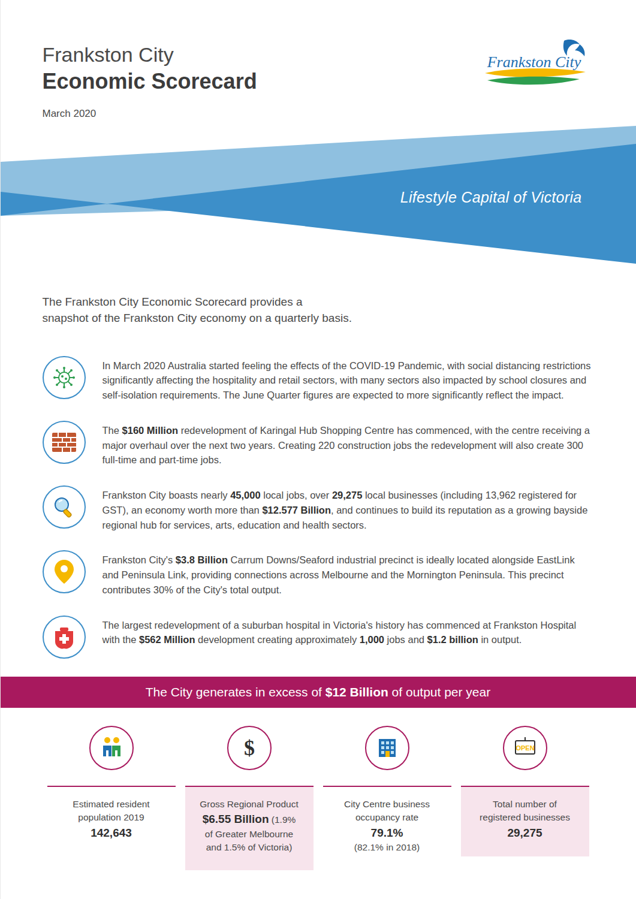Frankston CityEconomic Scorecard
March 2020
Frankston City
Lifestyle Capital of Victoria
The Frankston City Economic Scorecard provides a
snapshot of the Frankston City economy on a quarterly basis.
In March 2020 Australia started feeling the effects of the COVID-19 Pandemic, with social distancing restrictions significantly affecting the hospitality and retail sectors, with many sectors also impacted by school closures and self-isolation requirements. The June Quarter figures are expected to more significantly reflect the impact.
The $160 Million redevelopment of Karingal Hub Shopping Centre has commenced, with the centre receiving a major overhaul over the next two years. Creating 220 construction jobs the redevelopment will also create 300 full-time and part-time jobs.
Frankston City boasts nearly 45,000 local jobs, over 29,275 local businesses (including 13,962 registered for GST), an economy worth more than $12.577 Billion, and continues to build its reputation as a growing bayside regional hub for services, arts, education and health sectors.
Frankston City's $3.8 Billion Carrum Downs/Seaford industrial precinct is ideally located alongside EastLink and Peninsula Link, providing connections across Melbourne and the Mornington Peninsula. This precinct contributes 30% of the City's total output.
The largest redevelopment of a suburban hospital in Victoria's history has commenced at Frankston Hospital with the $562 Million development creating approximately 1,000 jobs and $1.2 billion in output.
The City generates in excess of $12 Billion of output per year
Estimated resident
population 2019 142,643
$
Gross Regional Product
$6.55 Billion (1.9%
of Greater Melbourne
and 1.5% of Victoria)
City Centre business
occupancy rate 79.1% (82.1% in 2018)
OPEN
Total number of
registered businesses 29,275